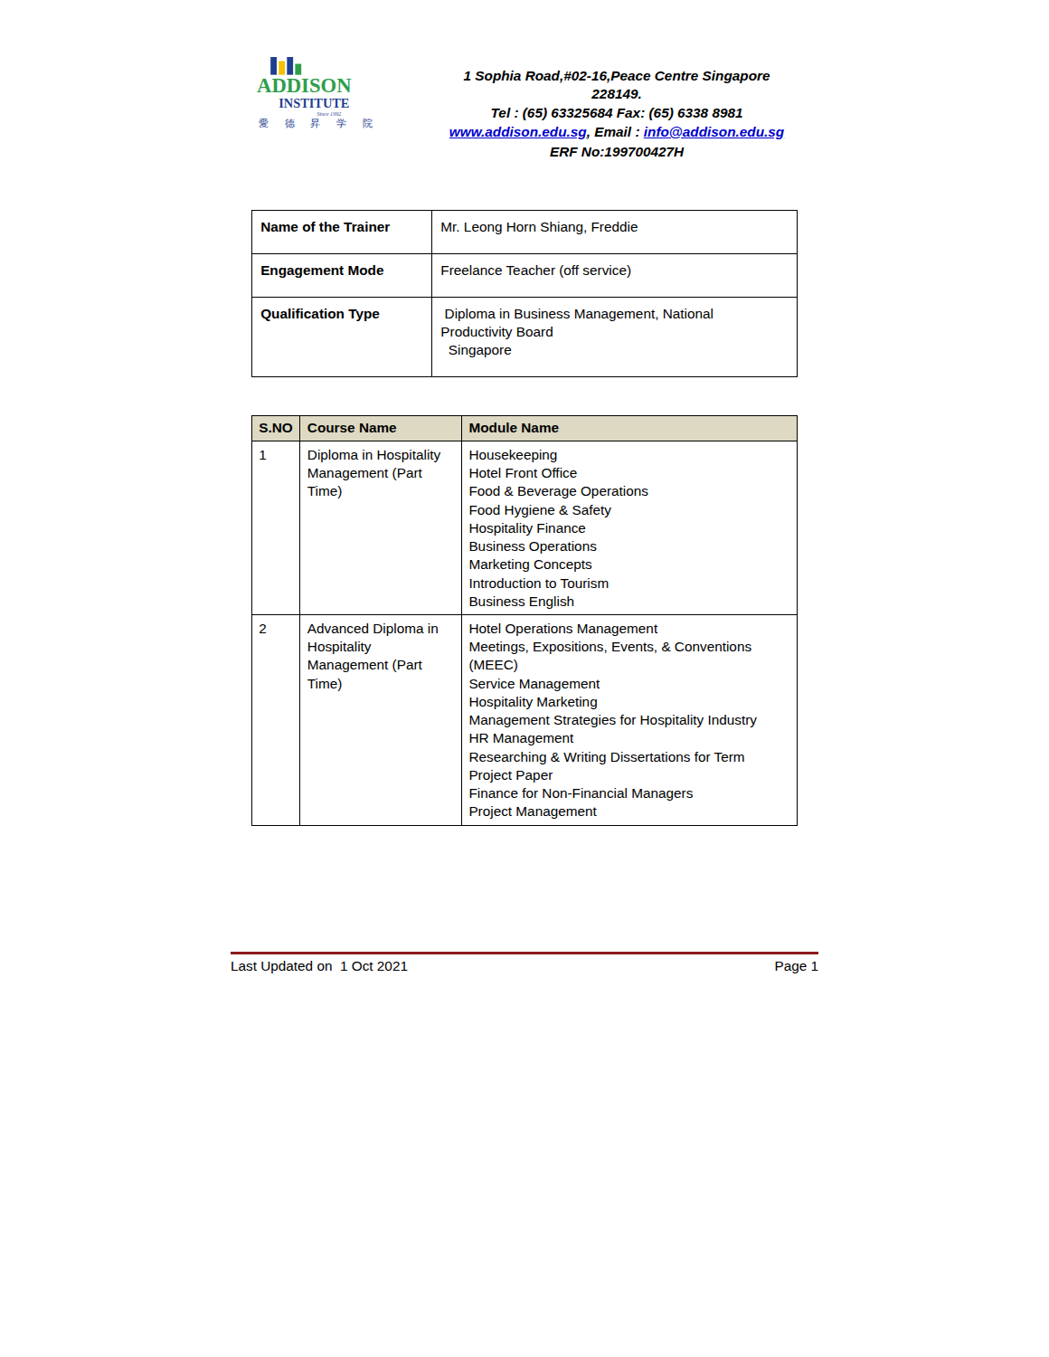ADDISON INSTITUTE Since 1992 愛 德 昇 学 院
1 Sophia Road,#02-16,Peace Centre Singapore 228149.
Tel : (65) 63325684 Fax: (65) 6338 8981
www.addison.edu.sg, Email : info@addison.edu.sg
ERF No:199700427H
| Name of the Trainer | Mr. Leong Horn Shiang, Freddie |
| Engagement Mode | Freelance Teacher (off service) |
| Qualification Type | Diploma in Business Management, National Productivity Board Singapore |
| S.NO | Course Name | Module Name |
| --- | --- | --- |
| 1 | Diploma in Hospitality Management (Part Time) | Housekeeping Hotel Front Office Food & Beverage Operations Food Hygiene & Safety Hospitality Finance Business Operations Marketing Concepts Introduction to Tourism Business English |
| 2 | Advanced Diploma in Hospitality Management (Part Time) | Hotel Operations Management Meetings, Expositions, Events, & Conventions (MEEC) Service Management Hospitality Marketing Management Strategies for Hospitality Industry HR Management Researching & Writing Dissertations for Term Project Paper Finance for Non-Financial Managers Project Management |
Last Updated on 1 Oct 2021 Page 1